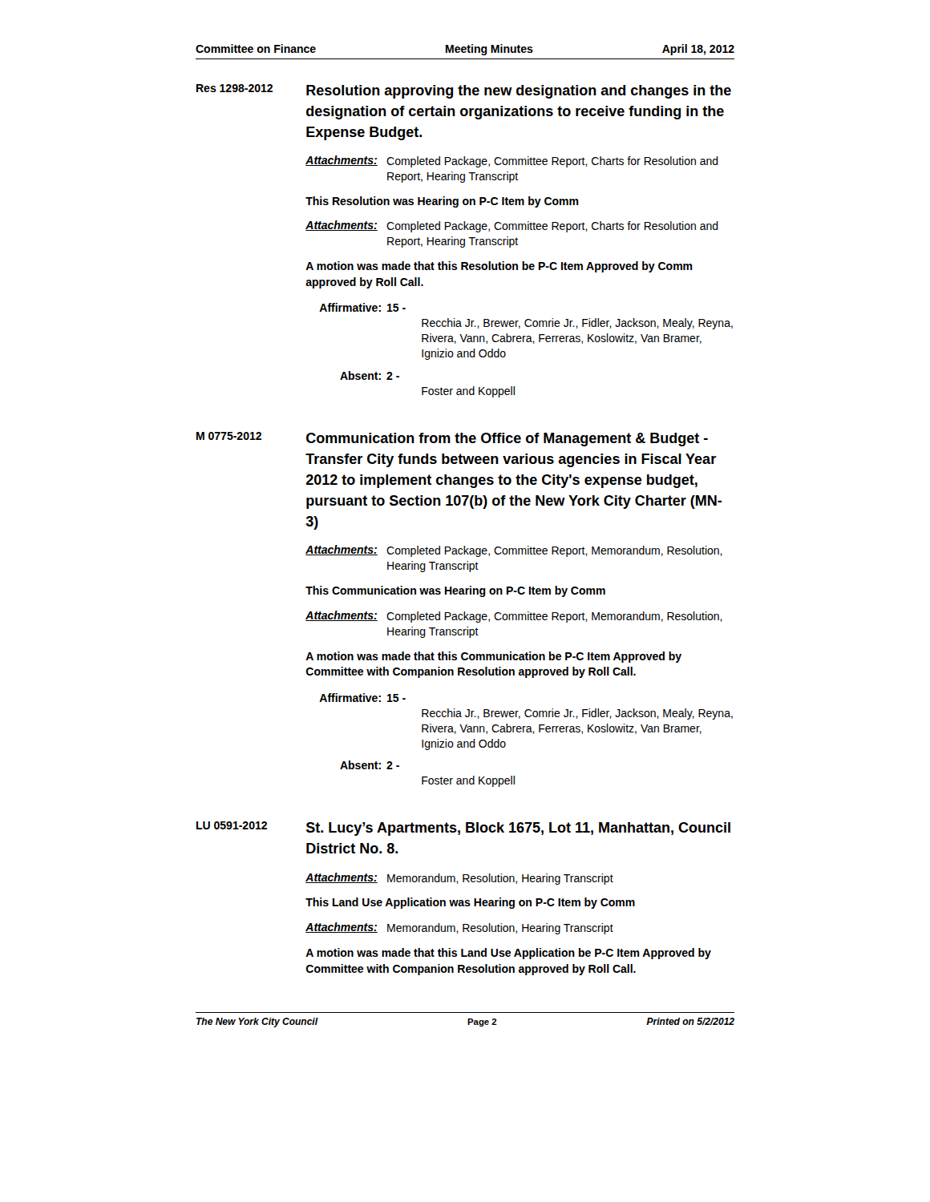Committee on Finance
Meeting Minutes
April 18, 2012
Res 1298-2012
Resolution approving the new designation and changes in the designation of certain organizations to receive funding in the Expense Budget.
Attachments:
Completed Package, Committee Report, Charts for Resolution and Report, Hearing Transcript
This Resolution was Hearing on P-C Item by Comm
Attachments:
Completed Package, Committee Report, Charts for Resolution and Report, Hearing Transcript
A motion was made that this Resolution be P-C Item Approved by Comm approved by Roll Call.
Affirmative:
15 -
Recchia Jr., Brewer, Comrie Jr., Fidler, Jackson, Mealy, Reyna, Rivera, Vann, Cabrera, Ferreras, Koslowitz, Van Bramer, Ignizio and Oddo
Absent:
2 -
Foster and Koppell
M 0775-2012
Communication from the Office of Management & Budget - Transfer City funds between various agencies in Fiscal Year 2012 to implement changes to the City's expense budget, pursuant to Section 107(b) of the New York City Charter (MN-3)
Attachments:
Completed Package, Committee Report, Memorandum, Resolution, Hearing Transcript
This Communication was Hearing on P-C Item by Comm
Attachments:
Completed Package, Committee Report, Memorandum, Resolution, Hearing Transcript
A motion was made that this Communication be P-C Item Approved by Committee with Companion Resolution approved by Roll Call.
Affirmative:
15 -
Recchia Jr., Brewer, Comrie Jr., Fidler, Jackson, Mealy, Reyna, Rivera, Vann, Cabrera, Ferreras, Koslowitz, Van Bramer, Ignizio and Oddo
Absent:
2 -
Foster and Koppell
LU 0591-2012
St. Lucy’s Apartments, Block 1675, Lot 11, Manhattan, Council District No. 8.
Attachments:
Memorandum, Resolution, Hearing Transcript
This Land Use Application was Hearing on P-C Item by Comm
Attachments:
Memorandum, Resolution, Hearing Transcript
A motion was made that this Land Use Application be P-C Item Approved by Committee with Companion Resolution approved by Roll Call.
The New York City Council
Page 2
Printed on 5/2/2012